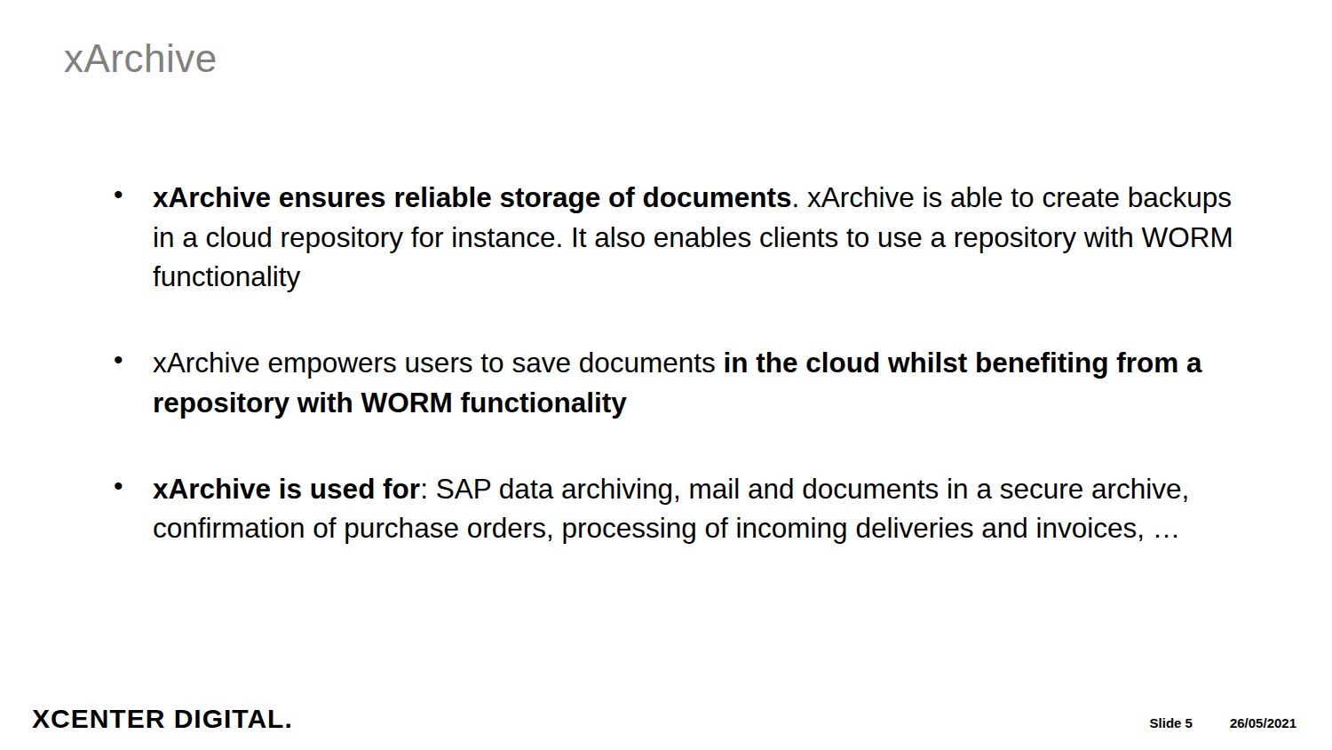xArchive
xArchive ensures reliable storage of documents. xArchive is able to create backups in a cloud repository for instance. It also enables clients to use a repository with WORM functionality
xArchive empowers users to save documents in the cloud whilst benefiting from a repository with WORM functionality
xArchive is used for: SAP data archiving, mail and documents in a secure archive, confirmation of purchase orders, processing of incoming deliveries and invoices, …
XCENTER DIGITAL.
Slide 526/05/2021